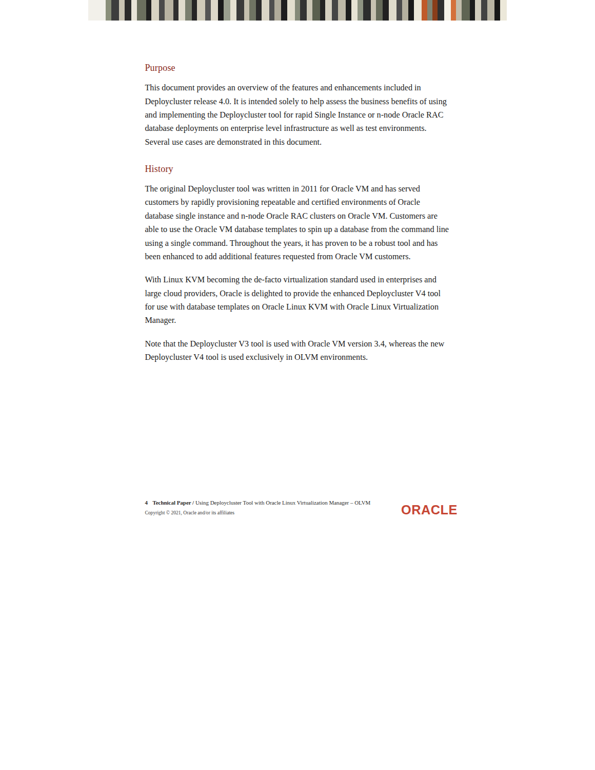Purpose
This document provides an overview of the features and enhancements included in Deploycluster release 4.0. It is intended solely to help assess the business benefits of using and implementing the Deploycluster tool for rapid Single Instance or n-node Oracle RAC database deployments on enterprise level infrastructure as well as test environments. Several use cases are demonstrated in this document.
History
The original Deploycluster tool was written in 2011 for Oracle VM and has served customers by rapidly provisioning repeatable and certified environments of Oracle database single instance and n-node Oracle RAC clusters on Oracle VM. Customers are able to use the Oracle VM database templates to spin up a database from the command line using a single command. Throughout the years, it has proven to be a robust tool and has been enhanced to add additional features requested from Oracle VM customers.
With Linux KVM becoming the de-facto virtualization standard used in enterprises and large cloud providers, Oracle is delighted to provide the enhanced Deploycluster V4 tool for use with database templates on Oracle Linux KVM with Oracle Linux Virtualization Manager.
Note that the Deploycluster V3 tool is used with Oracle VM version 3.4, whereas the new Deploycluster V4 tool is used exclusively in OLVM environments.
4 Technical Paper / Using Deploycluster Tool with Oracle Linux Virtualization Manager – OLVM
Copyright © 2021, Oracle and/or its affiliates
ORACLE